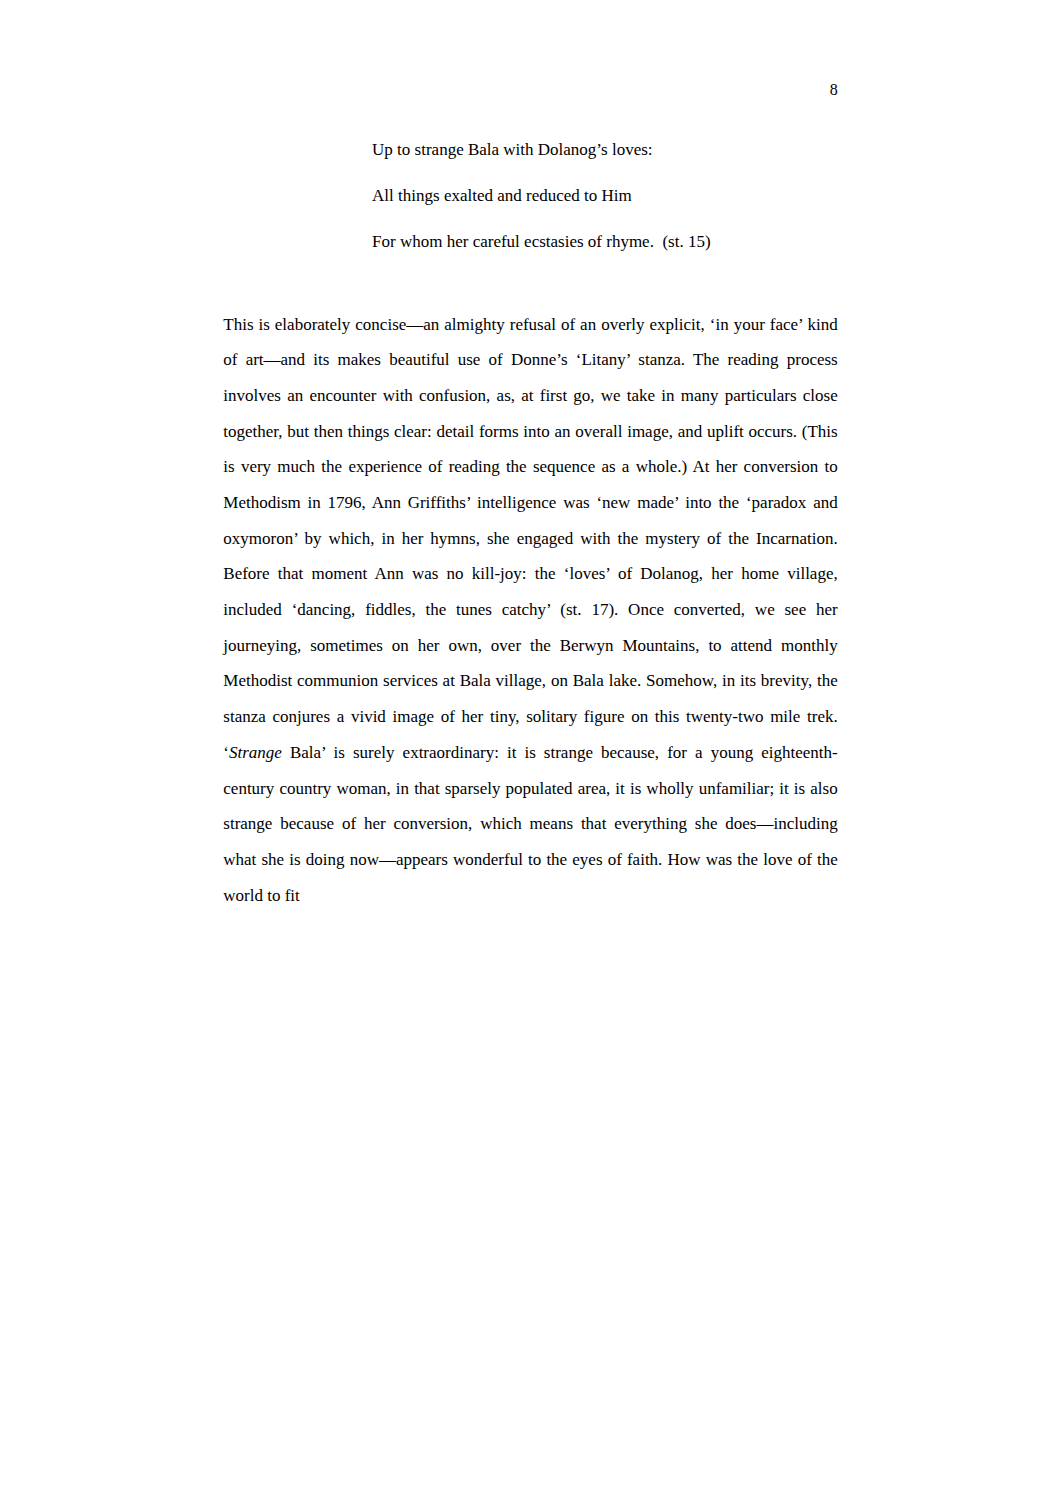8
Up to strange Bala with Dolanog’s loves:
All things exalted and reduced to Him
For whom her careful ecstasies of rhyme. (st. 15)
This is elaborately concise—an almighty refusal of an overly explicit, ‘in your face’ kind of art—and its makes beautiful use of Donne’s ‘Litany’ stanza. The reading process involves an encounter with confusion, as, at first go, we take in many particulars close together, but then things clear: detail forms into an overall image, and uplift occurs. (This is very much the experience of reading the sequence as a whole.) At her conversion to Methodism in 1796, Ann Griffiths’ intelligence was ‘new made’ into the ‘paradox and oxymoron’ by which, in her hymns, she engaged with the mystery of the Incarnation. Before that moment Ann was no kill-joy: the ‘loves’ of Dolanog, her home village, included ‘dancing, fiddles, the tunes catchy’ (st. 17). Once converted, we see her journeying, sometimes on her own, over the Berwyn Mountains, to attend monthly Methodist communion services at Bala village, on Bala lake. Somehow, in its brevity, the stanza conjures a vivid image of her tiny, solitary figure on this twenty-two mile trek. ‘Strange Bala’ is surely extraordinary: it is strange because, for a young eighteenth-century country woman, in that sparsely populated area, it is wholly unfamiliar; it is also strange because of her conversion, which means that everything she does—including what she is doing now—appears wonderful to the eyes of faith. How was the love of the world to fit